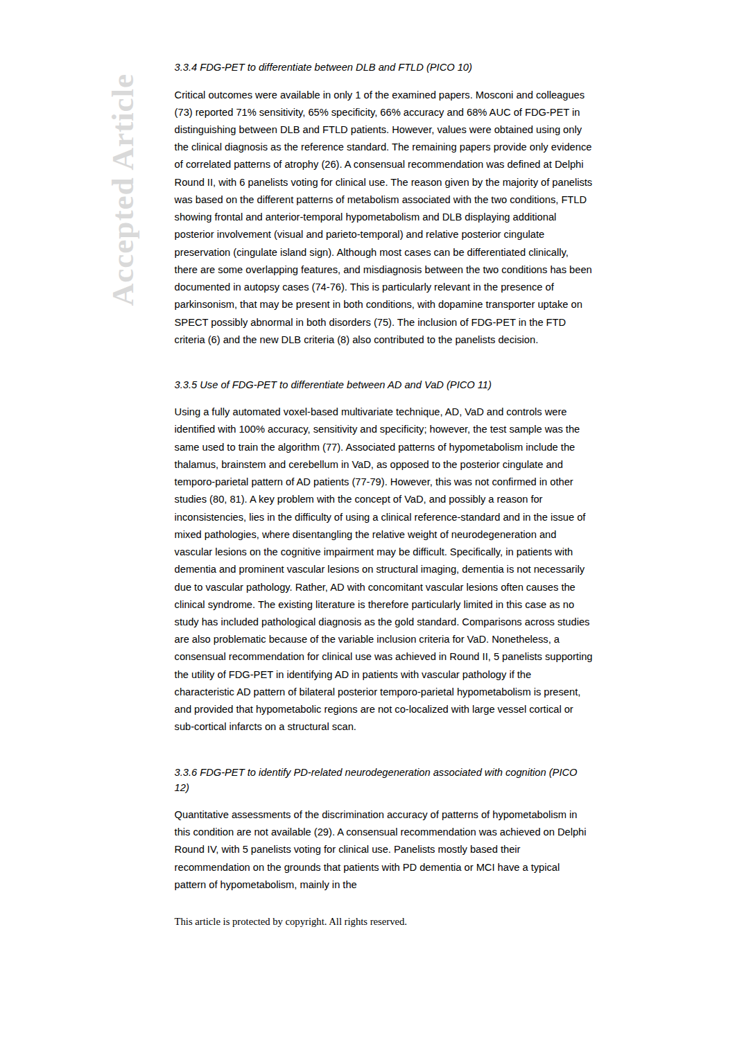Accepted Article
3.3.4 FDG-PET to differentiate between DLB and FTLD (PICO 10)
Critical outcomes were available in only 1 of the examined papers. Mosconi and colleagues (73) reported 71% sensitivity, 65% specificity, 66% accuracy and 68% AUC of FDG-PET in distinguishing between DLB and FTLD patients. However, values were obtained using only the clinical diagnosis as the reference standard. The remaining papers provide only evidence of correlated patterns of atrophy (26). A consensual recommendation was defined at Delphi Round II, with 6 panelists voting for clinical use. The reason given by the majority of panelists was based on the different patterns of metabolism associated with the two conditions, FTLD showing frontal and anterior-temporal hypometabolism and DLB displaying additional posterior involvement (visual and parieto-temporal) and relative posterior cingulate preservation (cingulate island sign). Although most cases can be differentiated clinically, there are some overlapping features, and misdiagnosis between the two conditions has been documented in autopsy cases (74-76). This is particularly relevant in the presence of parkinsonism, that may be present in both conditions, with dopamine transporter uptake on SPECT possibly abnormal in both disorders (75). The inclusion of FDG-PET in the FTD criteria (6) and the new DLB criteria (8) also contributed to the panelists decision.
3.3.5 Use of FDG-PET to differentiate between AD and VaD (PICO 11)
Using a fully automated voxel-based multivariate technique, AD, VaD and controls were identified with 100% accuracy, sensitivity and specificity; however, the test sample was the same used to train the algorithm (77). Associated patterns of hypometabolism include the thalamus, brainstem and cerebellum in VaD, as opposed to the posterior cingulate and temporo-parietal pattern of AD patients (77-79). However, this was not confirmed in other studies (80, 81). A key problem with the concept of VaD, and possibly a reason for inconsistencies, lies in the difficulty of using a clinical reference-standard and in the issue of mixed pathologies, where disentangling the relative weight of neurodegeneration and vascular lesions on the cognitive impairment may be difficult. Specifically, in patients with dementia and prominent vascular lesions on structural imaging, dementia is not necessarily due to vascular pathology. Rather, AD with concomitant vascular lesions often causes the clinical syndrome. The existing literature is therefore particularly limited in this case as no study has included pathological diagnosis as the gold standard. Comparisons across studies are also problematic because of the variable inclusion criteria for VaD. Nonetheless, a consensual recommendation for clinical use was achieved in Round II, 5 panelists supporting the utility of FDG-PET in identifying AD in patients with vascular pathology if the characteristic AD pattern of bilateral posterior temporo-parietal hypometabolism is present, and provided that hypometabolic regions are not co-localized with large vessel cortical or sub-cortical infarcts on a structural scan.
3.3.6 FDG-PET to identify PD-related neurodegeneration associated with cognition (PICO 12)
Quantitative assessments of the discrimination accuracy of patterns of hypometabolism in this condition are not available (29). A consensual recommendation was achieved on Delphi Round IV, with 5 panelists voting for clinical use. Panelists mostly based their recommendation on the grounds that patients with PD dementia or MCI have a typical pattern of hypometabolism, mainly in the
This article is protected by copyright. All rights reserved.